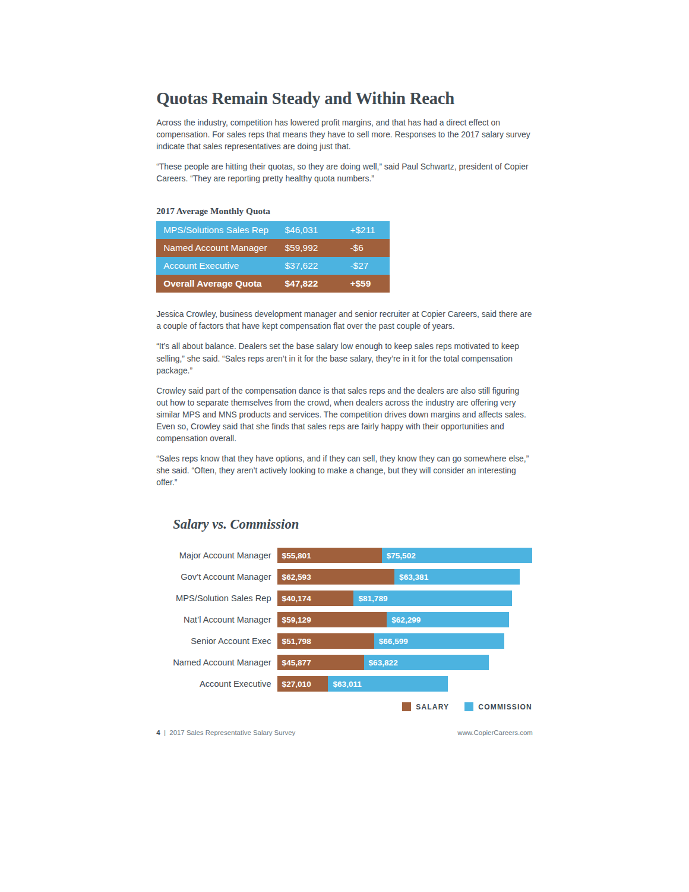Quotas Remain Steady and Within Reach
Across the industry, competition has lowered profit margins, and that has had a direct effect on compensation. For sales reps that means they have to sell more. Responses to the 2017 salary survey indicate that sales representatives are doing just that.
“These people are hitting their quotas, so they are doing well,” said Paul Schwartz, president of Copier Careers. “They are reporting pretty healthy quota numbers.”
2017 Average Monthly Quota
| MPS/Solutions Sales Rep | $46,031 | +$211 |
| Named Account Manager | $59,992 | -$6 |
| Account Executive | $37,622 | -$27 |
| Overall Average Quota | $47,822 | +$59 |
Jessica Crowley, business development manager and senior recruiter at Copier Careers, said there are a couple of factors that have kept compensation flat over the past couple of years.
“It’s all about balance. Dealers set the base salary low enough to keep sales reps motivated to keep selling,” she said. “Sales reps aren’t in it for the base salary, they’re in it for the total compensation package.”
Crowley said part of the compensation dance is that sales reps and the dealers are also still figuring out how to separate themselves from the crowd, when dealers across the industry are offering very similar MPS and MNS products and services. The competition drives down margins and affects sales. Even so, Crowley said that she finds that sales reps are fairly happy with their opportunities and compensation overall.
“Sales reps know that they have options, and if they can sell, they know they can go somewhere else,” she said. “Often, they aren’t actively looking to make a change, but they will consider an interesting offer.”
Salary vs. Commission
Major Account Manager
$55,801
$75,502
Gov’t Account Manager
$62,593
$63,381
MPS/Solution Sales Rep
$40,174
$81,789
Nat’l Account Manager
$59,129
$62,299
Senior Account Exec
$51,798
$66,599
Named Account Manager
$45,877
$63,822
Account Executive
$27,010
$63,011
SALARY COMMISSION
4 | 2017 Sales Representative Salary Survey
www.CopierCareers.com